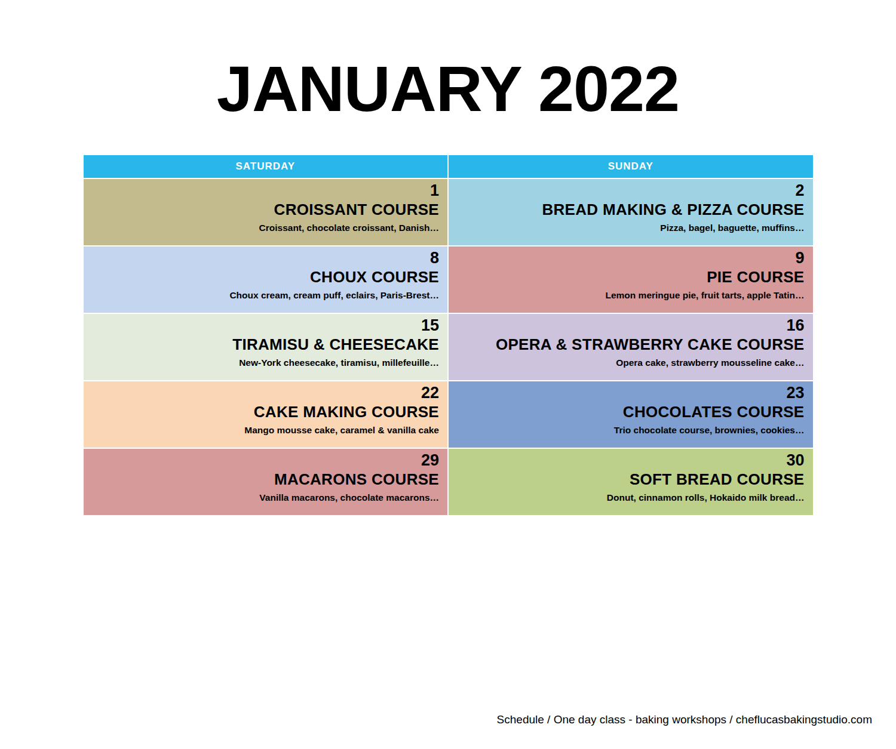JANUARY 2022
| SATURDAY | SUNDAY |
| --- | --- |
| 1 CROISSANT COURSE Croissant, chocolate croissant, Danish… | 2 BREAD MAKING & PIZZA COURSE Pizza, bagel, baguette, muffins… |
| 8 CHOUX COURSE Choux cream, cream puff, eclairs, Paris-Brest… | 9 PIE COURSE Lemon meringue pie, fruit tarts, apple Tatin… |
| 15 TIRAMISU & CHEESECAKE New-York cheesecake, tiramisu, millefeuille… | 16 OPERA & STRAWBERRY CAKE COURSE Opera cake, strawberry mousseline cake… |
| 22 CAKE MAKING COURSE Mango mousse cake, caramel & vanilla cake | 23 CHOCOLATES COURSE Trio chocolate course, brownies, cookies… |
| 29 MACARONS COURSE Vanilla macarons, chocolate macarons… | 30 SOFT BREAD COURSE Donut, cinnamon rolls, Hokaido milk bread… |
Schedule / One day class - baking workshops / cheflucasbakingstudio.com